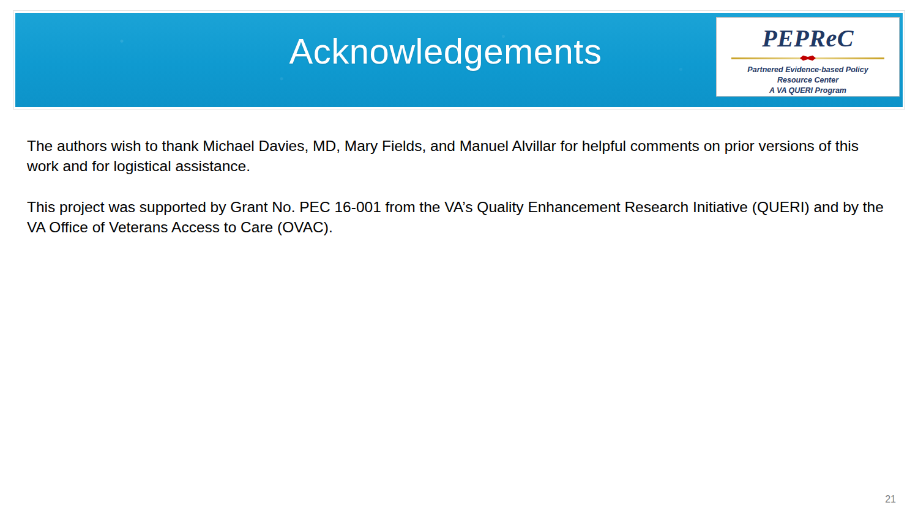Acknowledgements
PEPReC
Partnered Evidence-based Policy
Resource Center
A VA QUERI Program
The authors wish to thank Michael Davies, MD, Mary Fields, and Manuel Alvillar for helpful comments on prior versions of this work and for logistical assistance.
This project was supported by Grant No. PEC 16-001 from the VA’s Quality Enhancement Research Initiative (QUERI) and by the VA Office of Veterans Access to Care (OVAC).
21